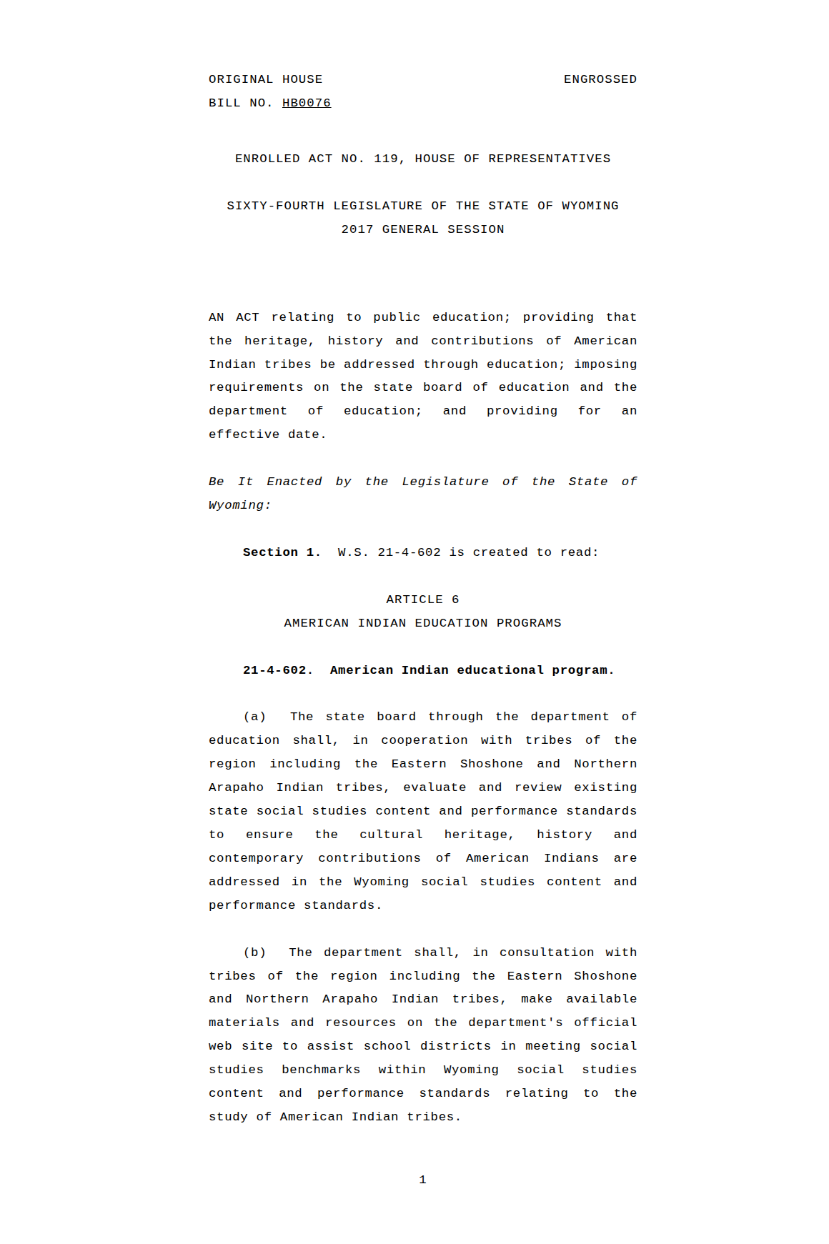ORIGINAL HOUSE
BILL NO. HB0076
ENGROSSED
ENROLLED ACT NO. 119, HOUSE OF REPRESENTATIVES
SIXTY-FOURTH LEGISLATURE OF THE STATE OF WYOMING
2017 GENERAL SESSION
AN ACT relating to public education; providing that the heritage, history and contributions of American Indian tribes be addressed through education; imposing requirements on the state board of education and the department of education; and providing for an effective date.
Be It Enacted by the Legislature of the State of Wyoming:
Section 1. W.S. 21-4-602 is created to read:
ARTICLE 6
AMERICAN INDIAN EDUCATION PROGRAMS
21-4-602. American Indian educational program.
(a) The state board through the department of education shall, in cooperation with tribes of the region including the Eastern Shoshone and Northern Arapaho Indian tribes, evaluate and review existing state social studies content and performance standards to ensure the cultural heritage, history and contemporary contributions of American Indians are addressed in the Wyoming social studies content and performance standards.
(b) The department shall, in consultation with tribes of the region including the Eastern Shoshone and Northern Arapaho Indian tribes, make available materials and resources on the department's official web site to assist school districts in meeting social studies benchmarks within Wyoming social studies content and performance standards relating to the study of American Indian tribes.
1